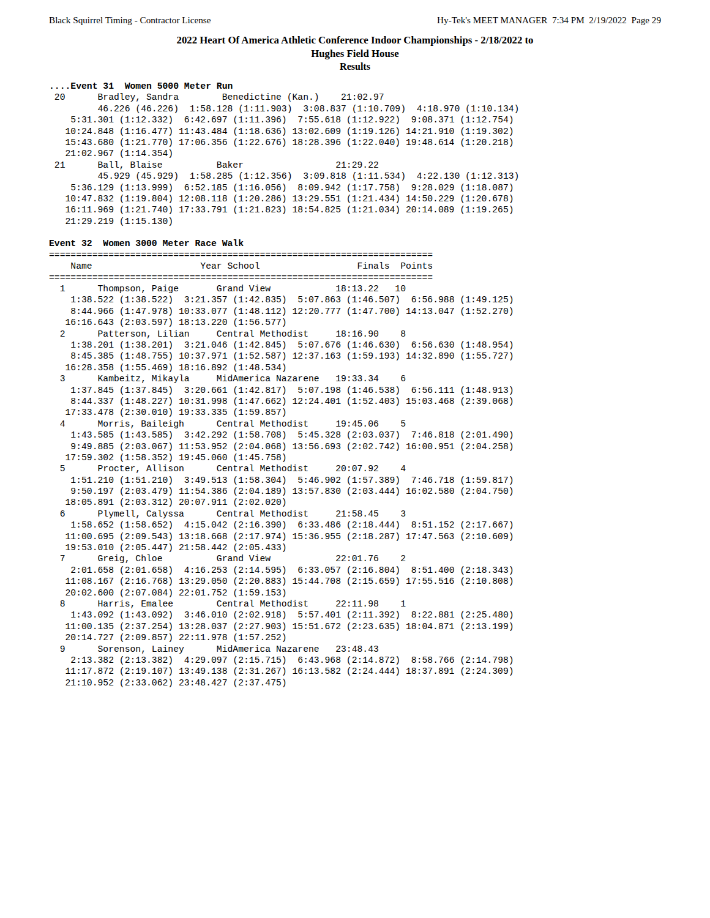Black Squirrel Timing - Contractor License
Hy-Tek's MEET MANAGER 7:34 PM 2/19/2022 Page 29
2022 Heart Of America Athletic Conference Indoor Championships - 2/18/2022 to
Hughes Field House
Results
....Event 31  Women 5000 Meter Run
 20      Bradley, Sandra        Benedictine (Kan.)    21:02.97
         46.226 (46.226)  1:58.128 (1:11.903)  3:08.837 (1:10.709)  4:18.970 (1:10.134)
    5:31.301 (1:12.332)  6:42.697 (1:11.396)  7:55.618 (1:12.922)  9:08.371 (1:12.754)
   10:24.848 (1:16.477) 11:43.484 (1:18.636) 13:02.609 (1:19.126) 14:21.910 (1:19.302)
   15:43.680 (1:21.770) 17:06.356 (1:22.676) 18:28.396 (1:22.040) 19:48.614 (1:20.218)
   21:02.967 (1:14.354)
 21      Ball, Blaise          Baker                 21:29.22
         45.929 (45.929)  1:58.285 (1:12.356)  3:09.818 (1:11.534)  4:22.130 (1:12.313)
    5:36.129 (1:13.999)  6:52.185 (1:16.056)  8:09.942 (1:17.758)  9:28.029 (1:18.087)
   10:47.832 (1:19.804) 12:08.118 (1:20.286) 13:29.551 (1:21.434) 14:50.229 (1:20.678)
   16:11.969 (1:21.740) 17:33.791 (1:21.823) 18:54.825 (1:21.034) 20:14.089 (1:19.265)
   21:29.219 (1:15.130)

Event 32  Women 3000 Meter Race Walk
=======================================================================
    Name                    Year School                  Finals  Points
=======================================================================
  1      Thompson, Paige       Grand View            18:13.22   10
    1:38.522 (1:38.522)  3:21.357 (1:42.835)  5:07.863 (1:46.507)  6:56.988 (1:49.125)
    8:44.966 (1:47.978) 10:33.077 (1:48.112) 12:20.777 (1:47.700) 14:13.047 (1:52.270)
   16:16.643 (2:03.597) 18:13.220 (1:56.577)
  2      Patterson, Lilian     Central Methodist     18:16.90    8
    1:38.201 (1:38.201)  3:21.046 (1:42.845)  5:07.676 (1:46.630)  6:56.630 (1:48.954)
    8:45.385 (1:48.755) 10:37.971 (1:52.587) 12:37.163 (1:59.193) 14:32.890 (1:55.727)
   16:28.358 (1:55.469) 18:16.892 (1:48.534)
  3      Kambeitz, Mikayla     MidAmerica Nazarene   19:33.34    6
    1:37.845 (1:37.845)  3:20.661 (1:42.817)  5:07.198 (1:46.538)  6:56.111 (1:48.913)
    8:44.337 (1:48.227) 10:31.998 (1:47.662) 12:24.401 (1:52.403) 15:03.468 (2:39.068)
   17:33.478 (2:30.010) 19:33.335 (1:59.857)
  4      Morris, Baileigh      Central Methodist     19:45.06    5
    1:43.585 (1:43.585)  3:42.292 (1:58.708)  5:45.328 (2:03.037)  7:46.818 (2:01.490)
    9:49.885 (2:03.067) 11:53.952 (2:04.068) 13:56.693 (2:02.742) 16:00.951 (2:04.258)
   17:59.302 (1:58.352) 19:45.060 (1:45.758)
  5      Procter, Allison      Central Methodist     20:07.92    4
    1:51.210 (1:51.210)  3:49.513 (1:58.304)  5:46.902 (1:57.389)  7:46.718 (1:59.817)
    9:50.197 (2:03.479) 11:54.386 (2:04.189) 13:57.830 (2:03.444) 16:02.580 (2:04.750)
   18:05.891 (2:03.312) 20:07.911 (2:02.020)
  6      Plymell, Calyssa      Central Methodist     21:58.45    3
    1:58.652 (1:58.652)  4:15.042 (2:16.390)  6:33.486 (2:18.444)  8:51.152 (2:17.667)
   11:00.695 (2:09.543) 13:18.668 (2:17.974) 15:36.955 (2:18.287) 17:47.563 (2:10.609)
   19:53.010 (2:05.447) 21:58.442 (2:05.433)
  7      Greig, Chloe          Grand View            22:01.76    2
    2:01.658 (2:01.658)  4:16.253 (2:14.595)  6:33.057 (2:16.804)  8:51.400 (2:18.343)
   11:08.167 (2:16.768) 13:29.050 (2:20.883) 15:44.708 (2:15.659) 17:55.516 (2:10.808)
   20:02.600 (2:07.084) 22:01.752 (1:59.153)
  8      Harris, Emalee        Central Methodist     22:11.98    1
    1:43.092 (1:43.092)  3:46.010 (2:02.918)  5:57.401 (2:11.392)  8:22.881 (2:25.480)
   11:00.135 (2:37.254) 13:28.037 (2:27.903) 15:51.672 (2:23.635) 18:04.871 (2:13.199)
   20:14.727 (2:09.857) 22:11.978 (1:57.252)
  9      Sorenson, Lainey      MidAmerica Nazarene   23:48.43
    2:13.382 (2:13.382)  4:29.097 (2:15.715)  6:43.968 (2:14.872)  8:58.766 (2:14.798)
   11:17.872 (2:19.107) 13:49.138 (2:31.267) 16:13.582 (2:24.444) 18:37.891 (2:24.309)
   21:10.952 (2:33.062) 23:48.427 (2:37.475)